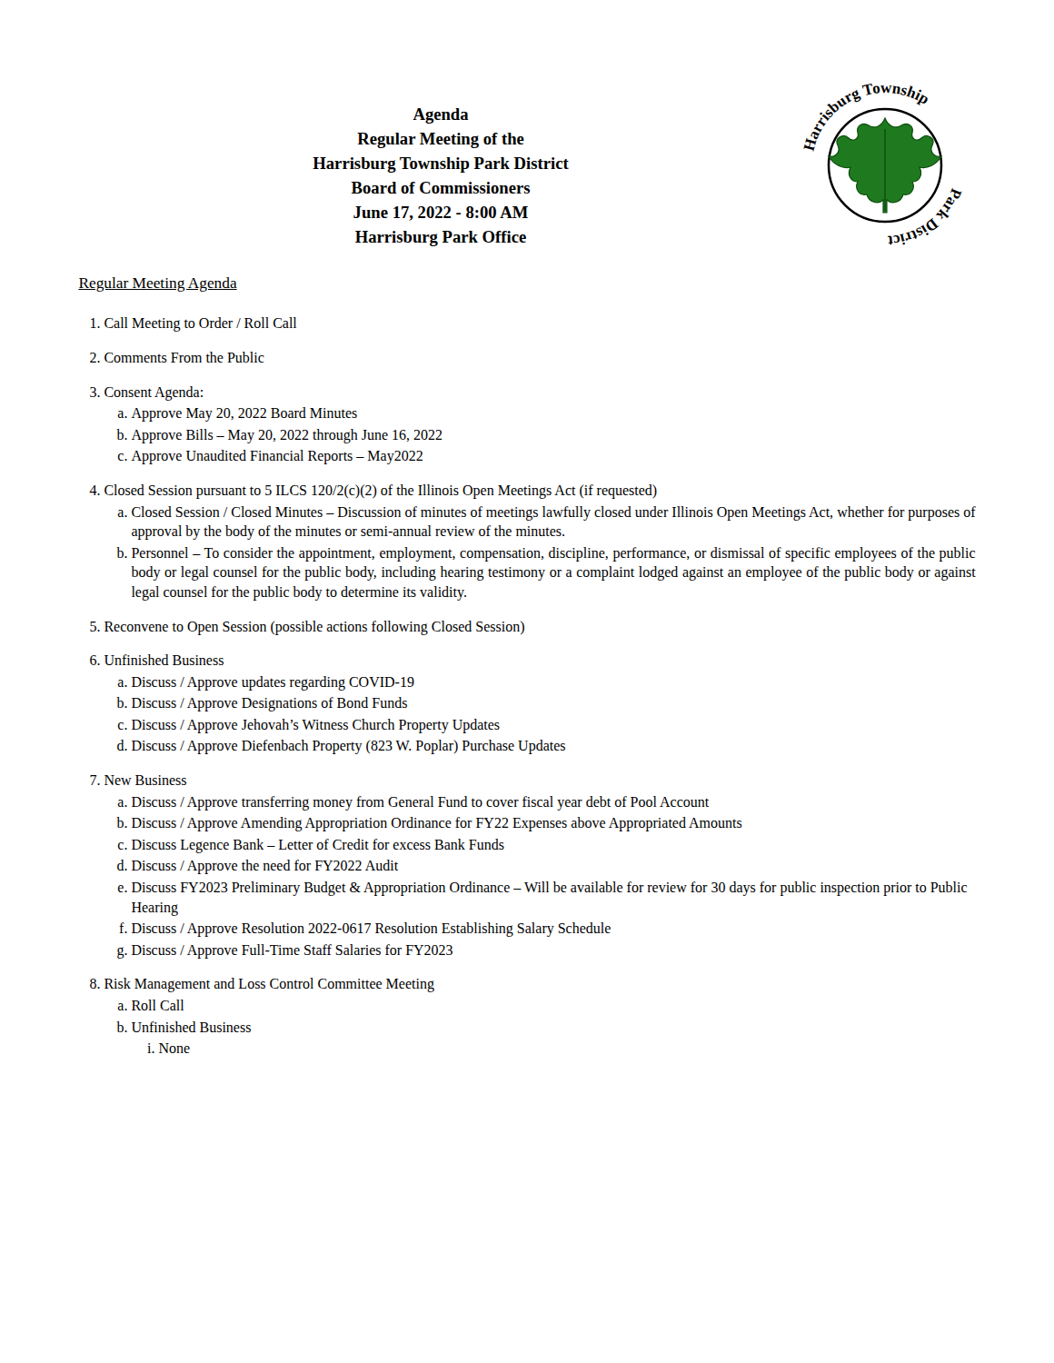Harrisburg Township Park District
Agenda
Regular Meeting of the
Harrisburg Township Park District
Board of Commissioners
June 17, 2022 - 8:00 AM
Harrisburg Park Office
Regular Meeting Agenda
Call Meeting to Order / Roll Call
Comments From the Public
Consent Agenda:
Approve May 20, 2022 Board Minutes
Approve Bills – May 20, 2022 through June 16, 2022
Approve Unaudited Financial Reports – May2022
Closed Session pursuant to 5 ILCS 120/2(c)(2) of the Illinois Open Meetings Act (if requested)
Closed Session / Closed Minutes – Discussion of minutes of meetings lawfully closed under Illinois Open Meetings Act, whether for purposes of approval by the body of the minutes or semi-annual review of the minutes.
Personnel – To consider the appointment, employment, compensation, discipline, performance, or dismissal of specific employees of the public body or legal counsel for the public body, including hearing testimony or a complaint lodged against an employee of the public body or against legal counsel for the public body to determine its validity.
Reconvene to Open Session (possible actions following Closed Session)
Unfinished Business
Discuss / Approve updates regarding COVID-19
Discuss / Approve Designations of Bond Funds
Discuss / Approve Jehovah’s Witness Church Property Updates
Discuss / Approve Diefenbach Property (823 W. Poplar) Purchase Updates
New Business
Discuss / Approve transferring money from General Fund to cover fiscal year debt of Pool Account
Discuss / Approve Amending Appropriation Ordinance for FY22 Expenses above Appropriated Amounts
Discuss Legence Bank – Letter of Credit for excess Bank Funds
Discuss / Approve the need for FY2022 Audit
Discuss FY2023 Preliminary Budget & Appropriation Ordinance – Will be available for review for 30 days for public inspection prior to Public Hearing
Discuss / Approve Resolution 2022-0617 Resolution Establishing Salary Schedule
Discuss / Approve Full-Time Staff Salaries for FY2023
Risk Management and Loss Control Committee Meeting
Roll Call
Unfinished Business
None